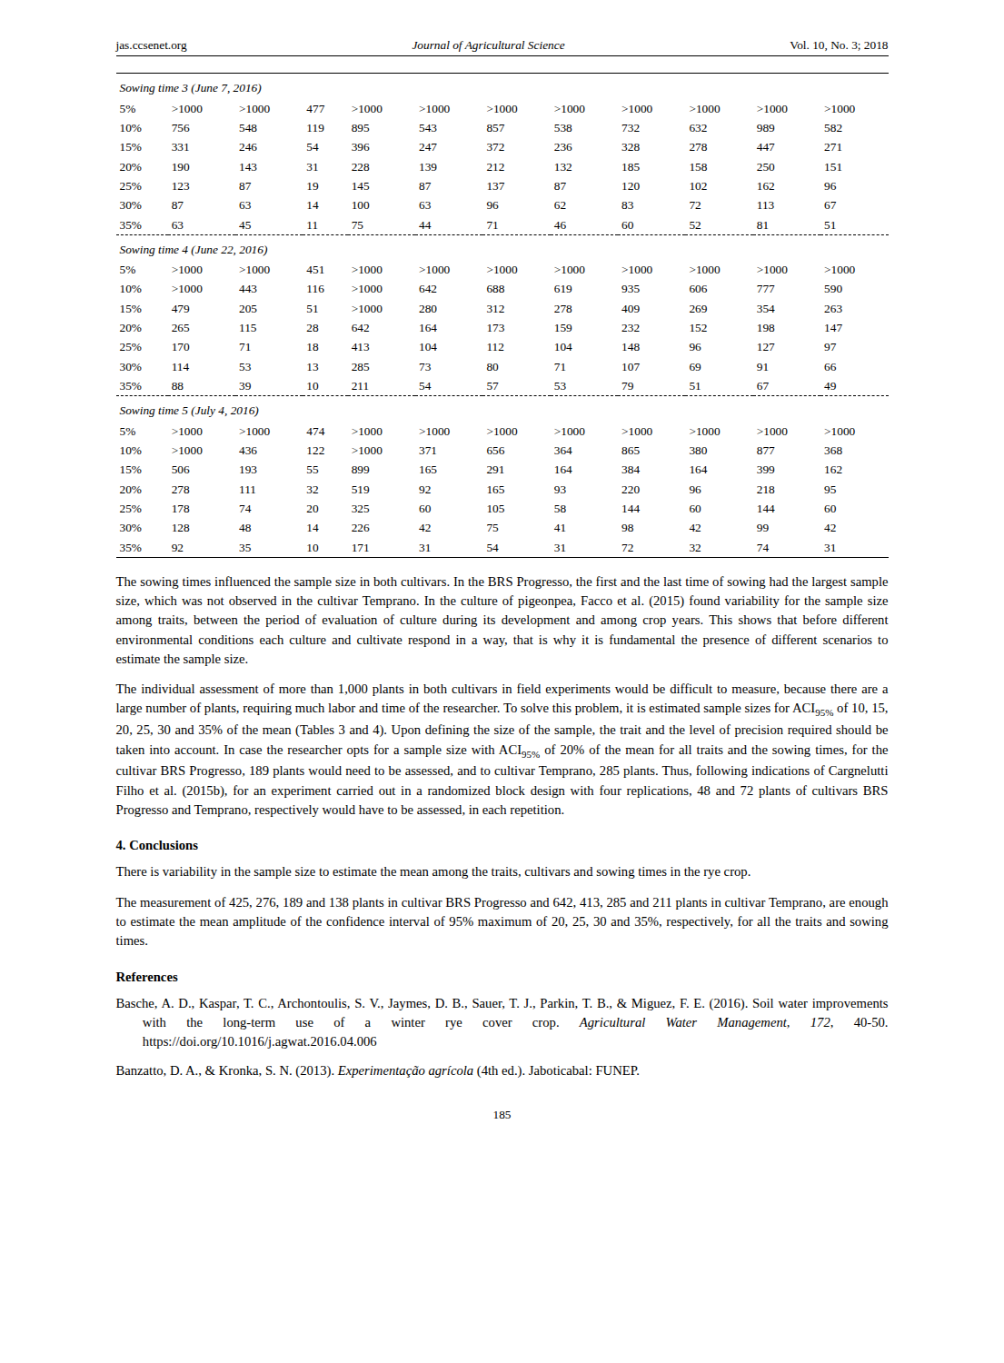jas.ccsenet.org Journal of Agricultural Science Vol. 10, No. 3; 2018
| Sowing time 3 (June 7, 2016) |
| 5% | >1000 | >1000 | 477 | >1000 | >1000 | >1000 | >1000 | >1000 | >1000 | >1000 | >1000 |
| 10% | 756 | 548 | 119 | 895 | 543 | 857 | 538 | 732 | 632 | 989 | 582 |
| 15% | 331 | 246 | 54 | 396 | 247 | 372 | 236 | 328 | 278 | 447 | 271 |
| 20% | 190 | 143 | 31 | 228 | 139 | 212 | 132 | 185 | 158 | 250 | 151 |
| 25% | 123 | 87 | 19 | 145 | 87 | 137 | 87 | 120 | 102 | 162 | 96 |
| 30% | 87 | 63 | 14 | 100 | 63 | 96 | 62 | 83 | 72 | 113 | 67 |
| 35% | 63 | 45 | 11 | 75 | 44 | 71 | 46 | 60 | 52 | 81 | 51 |
| Sowing time 4 (June 22, 2016) |
| 5% | >1000 | >1000 | 451 | >1000 | >1000 | >1000 | >1000 | >1000 | >1000 | >1000 | >1000 |
| 10% | >1000 | 443 | 116 | >1000 | 642 | 688 | 619 | 935 | 606 | 777 | 590 |
| 15% | 479 | 205 | 51 | >1000 | 280 | 312 | 278 | 409 | 269 | 354 | 263 |
| 20% | 265 | 115 | 28 | 642 | 164 | 173 | 159 | 232 | 152 | 198 | 147 |
| 25% | 170 | 71 | 18 | 413 | 104 | 112 | 104 | 148 | 96 | 127 | 97 |
| 30% | 114 | 53 | 13 | 285 | 73 | 80 | 71 | 107 | 69 | 91 | 66 |
| 35% | 88 | 39 | 10 | 211 | 54 | 57 | 53 | 79 | 51 | 67 | 49 |
| Sowing time 5 (July 4, 2016) |
| 5% | >1000 | >1000 | 474 | >1000 | >1000 | >1000 | >1000 | >1000 | >1000 | >1000 | >1000 |
| 10% | >1000 | 436 | 122 | >1000 | 371 | 656 | 364 | 865 | 380 | 877 | 368 |
| 15% | 506 | 193 | 55 | 899 | 165 | 291 | 164 | 384 | 164 | 399 | 162 |
| 20% | 278 | 111 | 32 | 519 | 92 | 165 | 93 | 220 | 96 | 218 | 95 |
| 25% | 178 | 74 | 20 | 325 | 60 | 105 | 58 | 144 | 60 | 144 | 60 |
| 30% | 128 | 48 | 14 | 226 | 42 | 75 | 41 | 98 | 42 | 99 | 42 |
| 35% | 92 | 35 | 10 | 171 | 31 | 54 | 31 | 72 | 32 | 74 | 31 |
The sowing times influenced the sample size in both cultivars. In the BRS Progresso, the first and the last time of sowing had the largest sample size, which was not observed in the cultivar Temprano. In the culture of pigeonpea, Facco et al. (2015) found variability for the sample size among traits, between the period of evaluation of culture during its development and among crop years. This shows that before different environmental conditions each culture and cultivate respond in a way, that is why it is fundamental the presence of different scenarios to estimate the sample size.
The individual assessment of more than 1,000 plants in both cultivars in field experiments would be difficult to measure, because there are a large number of plants, requiring much labor and time of the researcher. To solve this problem, it is estimated sample sizes for ACI95% of 10, 15, 20, 25, 30 and 35% of the mean (Tables 3 and 4). Upon defining the size of the sample, the trait and the level of precision required should be taken into account. In case the researcher opts for a sample size with ACI95% of 20% of the mean for all traits and the sowing times, for the cultivar BRS Progresso, 189 plants would need to be assessed, and to cultivar Temprano, 285 plants. Thus, following indications of Cargnelutti Filho et al. (2015b), for an experiment carried out in a randomized block design with four replications, 48 and 72 plants of cultivars BRS Progresso and Temprano, respectively would have to be assessed, in each repetition.
4. Conclusions
There is variability in the sample size to estimate the mean among the traits, cultivars and sowing times in the rye crop.
The measurement of 425, 276, 189 and 138 plants in cultivar BRS Progresso and 642, 413, 285 and 211 plants in cultivar Temprano, are enough to estimate the mean amplitude of the confidence interval of 95% maximum of 20, 25, 30 and 35%, respectively, for all the traits and sowing times.
References
Basche, A. D., Kaspar, T. C., Archontoulis, S. V., Jaymes, D. B., Sauer, T. J., Parkin, T. B., & Miguez, F. E. (2016). Soil water improvements with the long-term use of a winter rye cover crop. Agricultural Water Management, 172, 40-50. https://doi.org/10.1016/j.agwat.2016.04.006
Banzatto, D. A., & Kronka, S. N. (2013). Experimentação agrícola (4th ed.). Jaboticabal: FUNEP.
185